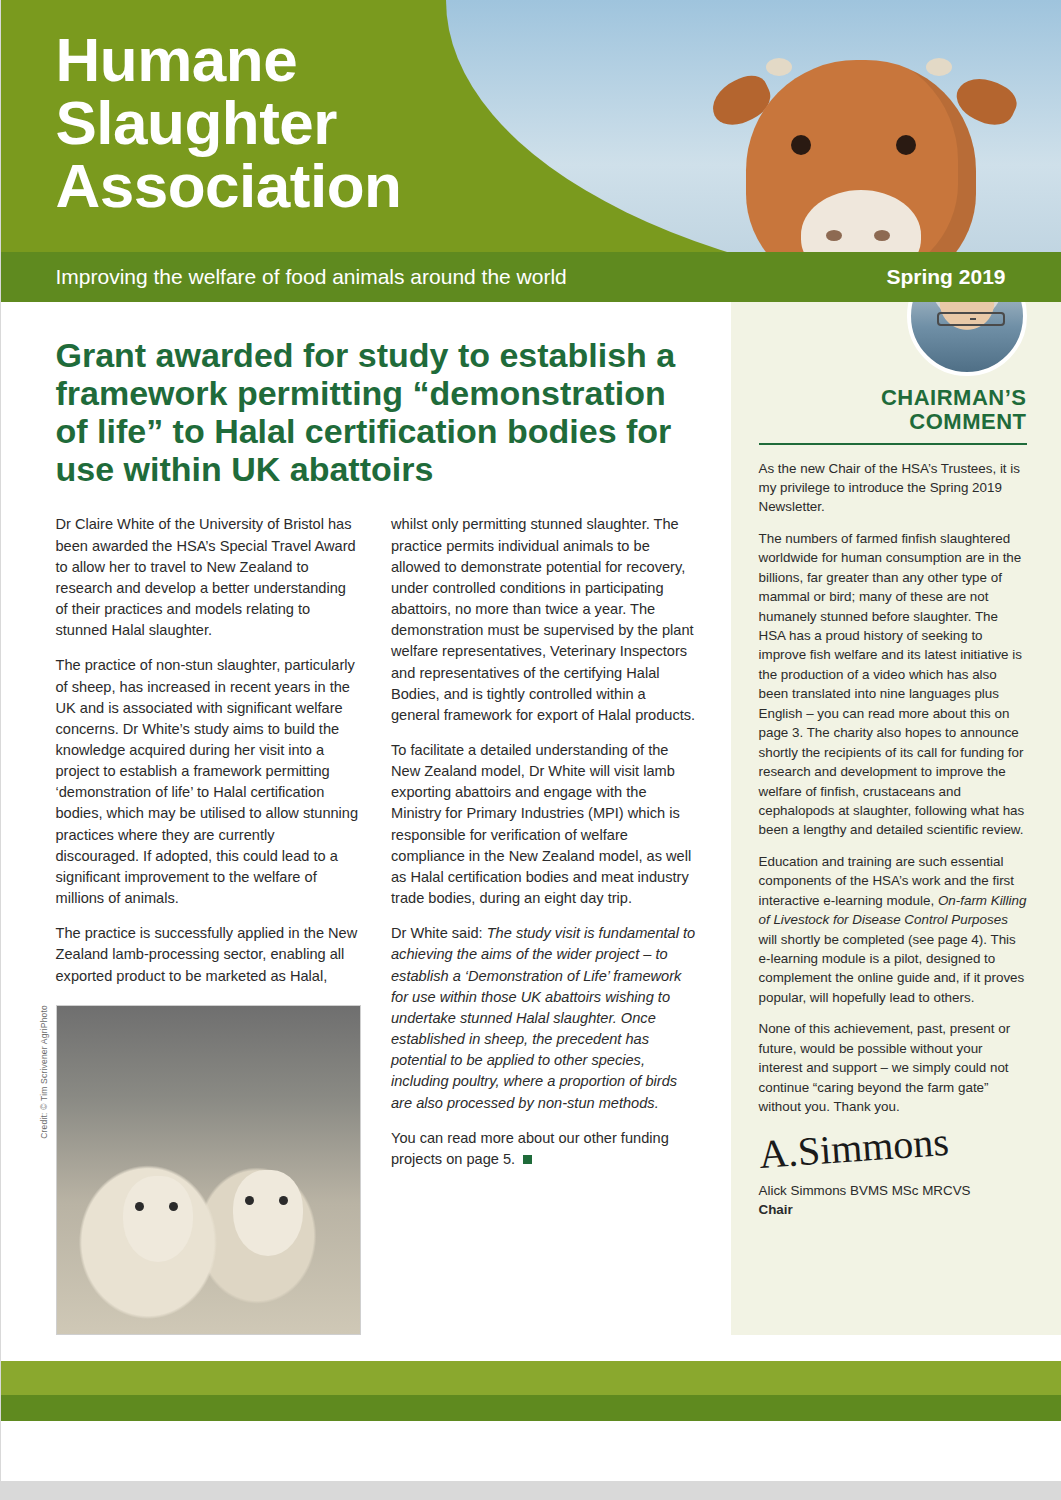Humane
Slaughter
Association
Improving the welfare of food animals around the world Spring 2019
Grant awarded for study to establish a framework permitting “demonstration of life” to Halal certification bodies for use within UK abattoirs
Dr Claire White of the University of Bristol has been awarded the HSA’s Special Travel Award to allow her to travel to New Zealand to research and develop a better understanding of their practices and models relating to stunned Halal slaughter.
The practice of non-stun slaughter, particularly of sheep, has increased in recent years in the UK and is associated with significant welfare concerns. Dr White’s study aims to build the knowledge acquired during her visit into a project to establish a framework permitting ‘demonstration of life’ to Halal certification bodies, which may be utilised to allow stunning practices where they are currently discouraged. If adopted, this could lead to a significant improvement to the welfare of millions of animals.
The practice is successfully applied in the New Zealand lamb-processing sector, enabling all exported product to be marketed as Halal,
Credit: © Tim Scrivener AgriPhoto
whilst only permitting stunned slaughter. The practice permits individual animals to be allowed to demonstrate potential for recovery, under controlled conditions in participating abattoirs, no more than twice a year. The demonstration must be supervised by the plant welfare representatives, Veterinary Inspectors and representatives of the certifying Halal Bodies, and is tightly controlled within a general framework for export of Halal products.
To facilitate a detailed understanding of the New Zealand model, Dr White will visit lamb exporting abattoirs and engage with the Ministry for Primary Industries (MPI) which is responsible for verification of welfare compliance in the New Zealand model, as well as Halal certification bodies and meat industry trade bodies, during an eight day trip.
Dr White said: The study visit is fundamental to achieving the aims of the wider project – to establish a ‘Demonstration of Life’ framework for use within those UK abattoirs wishing to undertake stunned Halal slaughter. Once established in sheep, the precedent has potential to be applied to other species, including poultry, where a proportion of birds are also processed by non-stun methods.
You can read more about our other funding projects on page 5.
CHAIRMAN’S
COMMENT
As the new Chair of the HSA’s Trustees, it is my privilege to introduce the Spring 2019 Newsletter.
The numbers of farmed finfish slaughtered worldwide for human consumption are in the billions, far greater than any other type of mammal or bird; many of these are not humanely stunned before slaughter. The HSA has a proud history of seeking to improve fish welfare and its latest initiative is the production of a video which has also been translated into nine languages plus English – you can read more about this on page 3. The charity also hopes to announce shortly the recipients of its call for funding for research and development to improve the welfare of finfish, crustaceans and cephalopods at slaughter, following what has been a lengthy and detailed scientific review.
Education and training are such essential components of the HSA’s work and the first interactive e-learning module, On-farm Killing of Livestock for Disease Control Purposes will shortly be completed (see page 4). This e-learning module is a pilot, designed to complement the online guide and, if it proves popular, will hopefully lead to others.
None of this achievement, past, present or future, would be possible without your interest and support – we simply could not continue “caring beyond the farm gate” without you. Thank you.
A.Simmons
Alick Simmons BVMS MSc MRCVS Chair